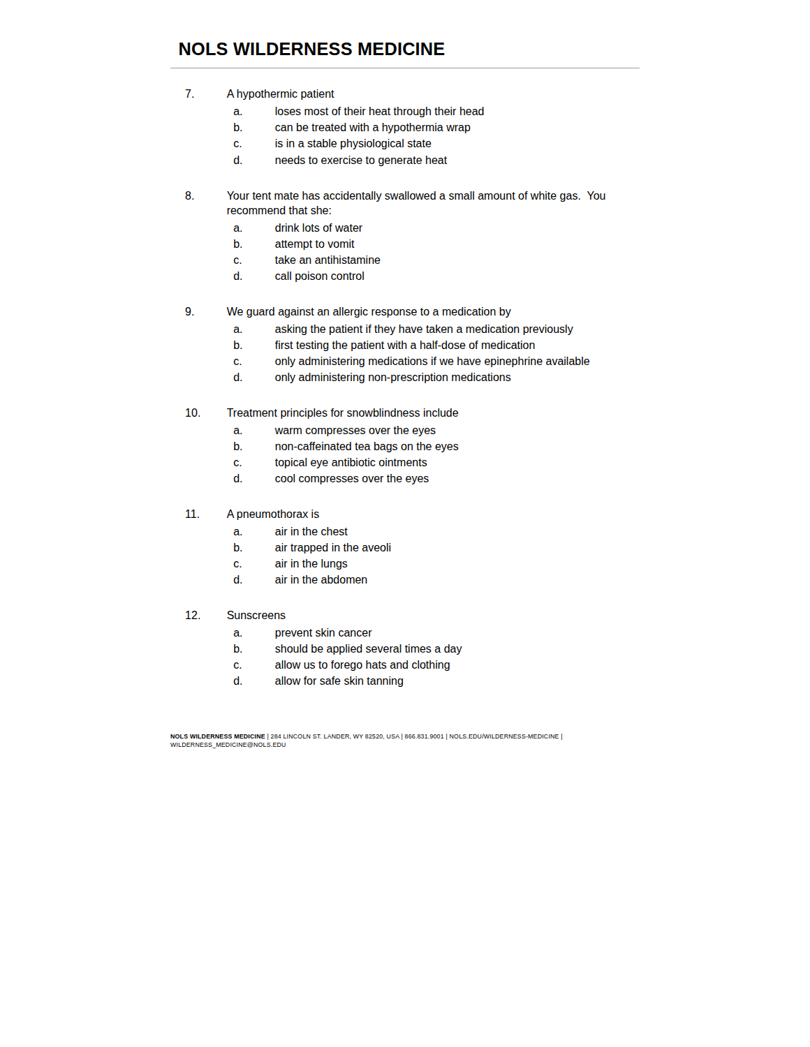NOLS WILDERNESS MEDICINE
7. A hypothermic patient
a. loses most of their heat through their head
b. can be treated with a hypothermia wrap
c. is in a stable physiological state
d. needs to exercise to generate heat
8. Your tent mate has accidentally swallowed a small amount of white gas. You recommend that she:
a. drink lots of water
b. attempt to vomit
c. take an antihistamine
d. call poison control
9. We guard against an allergic response to a medication by
a. asking the patient if they have taken a medication previously
b. first testing the patient with a half-dose of medication
c. only administering medications if we have epinephrine available
d. only administering non-prescription medications
10. Treatment principles for snowblindness include
a. warm compresses over the eyes
b. non-caffeinated tea bags on the eyes
c. topical eye antibiotic ointments
d. cool compresses over the eyes
11. A pneumothorax is
a. air in the chest
b. air trapped in the aveoli
c. air in the lungs
d. air in the abdomen
12. Sunscreens
a. prevent skin cancer
b. should be applied several times a day
c. allow us to forego hats and clothing
d. allow for safe skin tanning
NOLS WILDERNESS MEDICINE | 284 LINCOLN ST. LANDER, WY 82520, USA | 866.831.9001 | NOLS.EDU/WILDERNESS-MEDICINE | WILDERNESS_MEDICINE@NOLS.EDU